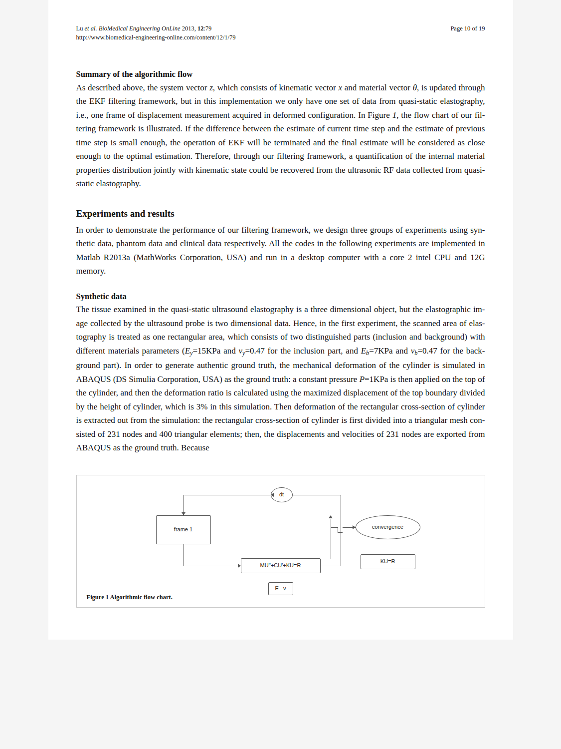Lu et al. BioMedical Engineering OnLine 2013, 12:79
http://www.biomedical-engineering-online.com/content/12/1/79
Page 10 of 19
Summary of the algorithmic flow
As described above, the system vector z, which consists of kinematic vector x and material vector θ, is updated through the EKF filtering framework, but in this implementation we only have one set of data from quasi-static elastography, i.e., one frame of displacement measurement acquired in deformed configuration. In Figure 1, the flow chart of our filtering framework is illustrated. If the difference between the estimate of current time step and the estimate of previous time step is small enough, the operation of EKF will be terminated and the final estimate will be considered as close enough to the optimal estimation. Therefore, through our filtering framework, a quantification of the internal material properties distribution jointly with kinematic state could be recovered from the ultrasonic RF data collected from quasi-static elastography.
Experiments and results
In order to demonstrate the performance of our filtering framework, we design three groups of experiments using synthetic data, phantom data and clinical data respectively. All the codes in the following experiments are implemented in Matlab R2013a (MathWorks Corporation, USA) and run in a desktop computer with a core 2 intel CPU and 12G memory.
Synthetic data
The tissue examined in the quasi-static ultrasound elastography is a three dimensional object, but the elastographic image collected by the ultrasound probe is two dimensional data. Hence, in the first experiment, the scanned area of elastography is treated as one rectangular area, which consists of two distinguished parts (inclusion and background) with different materials parameters (Ey=15KPa and νy=0.47 for the inclusion part, and Eb=7KPa and νb=0.47 for the background part). In order to generate authentic ground truth, the mechanical deformation of the cylinder is simulated in ABAQUS (DS Simulia Corporation, USA) as the ground truth: a constant pressure P=1KPa is then applied on the top of the cylinder, and then the deformation ratio is calculated using the maximized displacement of the top boundary divided by the height of cylinder, which is 3% in this simulation. Then deformation of the rectangular cross-section of cylinder is extracted out from the simulation: the rectangular cross-section of cylinder is first divided into a triangular mesh consisted of 231 nodes and 400 triangular elements; then, the displacements and velocities of 231 nodes are exported from ABAQUS as the ground truth. Because
dt
frame 1
MU''+CU'+KU=R
E v
convergence
KU=R
Figure 1 Algorithmic flow chart.